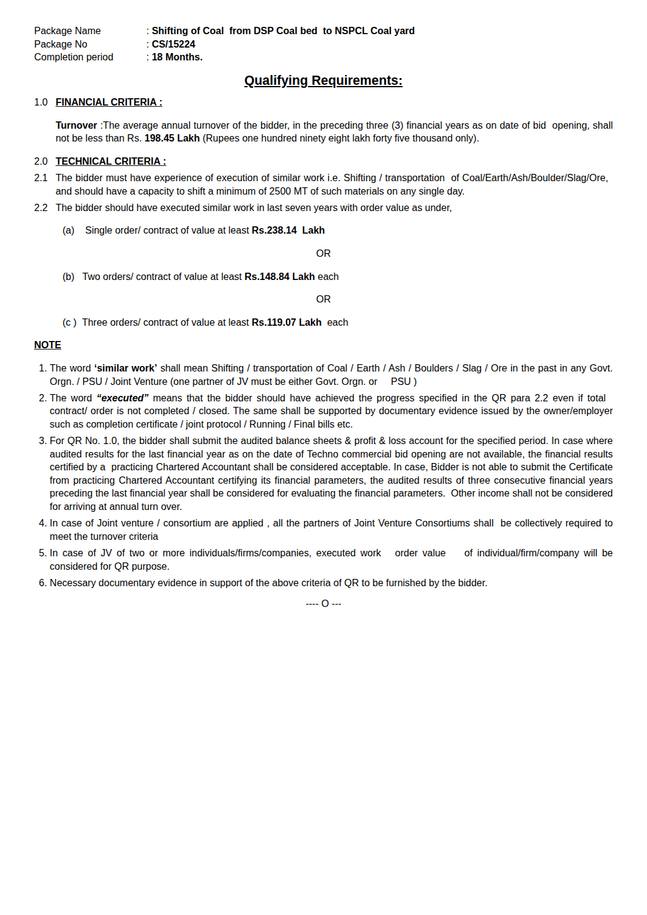Package Name: Shifting of Coal from DSP Coal bed to NSPCL Coal yard
Package No: CS/15224
Completion period: 18 Months.
Qualifying Requirements:
1.0 FINANCIAL CRITERIA :
Turnover :The average annual turnover of the bidder, in the preceding three (3) financial years as on date of bid opening, shall not be less than Rs. 198.45 Lakh (Rupees one hundred ninety eight lakh forty five thousand only).
2.0 TECHNICAL CRITERIA :
2.1 The bidder must have experience of execution of similar work i.e. Shifting / transportation of Coal/Earth/Ash/Boulder/Slag/Ore, and should have a capacity to shift a minimum of 2500 MT of such materials on any single day.
2.2 The bidder should have executed similar work in last seven years with order value as under,
(a) Single order/ contract of value at least Rs.238.14 Lakh
OR
(b) Two orders/ contract of value at least Rs.148.84 Lakh each
OR
(c ) Three orders/ contract of value at least Rs.119.07 Lakh each
NOTE
The word ‘similar work’ shall mean Shifting / transportation of Coal / Earth / Ash / Boulders / Slag / Ore in the past in any Govt. Orgn. / PSU / Joint Venture (one partner of JV must be either Govt. Orgn. or PSU )
The word “executed” means that the bidder should have achieved the progress specified in the QR para 2.2 even if total contract/ order is not completed / closed. The same shall be supported by documentary evidence issued by the owner/employer such as completion certificate / joint protocol / Running / Final bills etc.
For QR No. 1.0, the bidder shall submit the audited balance sheets & profit & loss account for the specified period. In case where audited results for the last financial year as on the date of Techno commercial bid opening are not available, the financial results certified by a practicing Chartered Accountant shall be considered acceptable. In case, Bidder is not able to submit the Certificate from practicing Chartered Accountant certifying its financial parameters, the audited results of three consecutive financial years preceding the last financial year shall be considered for evaluating the financial parameters. Other income shall not be considered for arriving at annual turn over.
In case of Joint venture / consortium are applied , all the partners of Joint Venture Consortiums shall be collectively required to meet the turnover criteria
In case of JV of two or more individuals/firms/companies, executed work order value of individual/firm/company will be considered for QR purpose.
Necessary documentary evidence in support of the above criteria of QR to be furnished by the bidder.
---- O ---